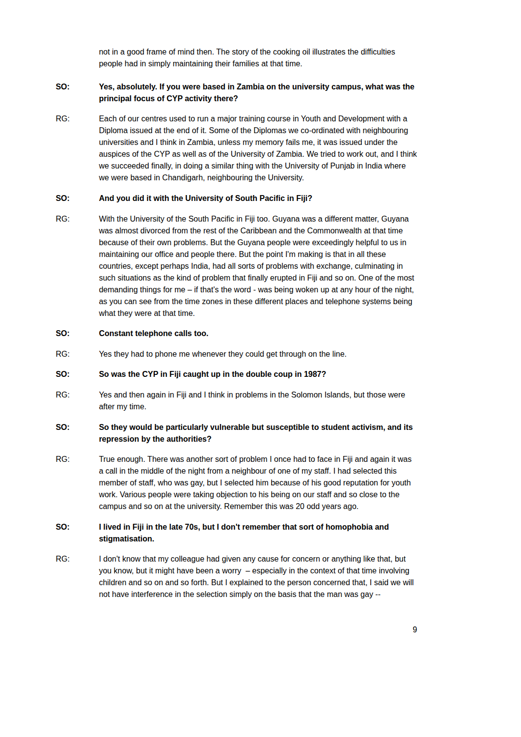not in a good frame of mind then. The story of the cooking oil illustrates the difficulties people had in simply maintaining their families at that time.
SO:
Yes, absolutely. If you were based in Zambia on the university campus, what was the principal focus of CYP activity there?
RG:
Each of our centres used to run a major training course in Youth and Development with a Diploma issued at the end of it. Some of the Diplomas we co-ordinated with neighbouring universities and I think in Zambia, unless my memory fails me, it was issued under the auspices of the CYP as well as of the University of Zambia. We tried to work out, and I think we succeeded finally, in doing a similar thing with the University of Punjab in India where we were based in Chandigarh, neighbouring the University.
SO:
And you did it with the University of South Pacific in Fiji?
RG:
With the University of the South Pacific in Fiji too. Guyana was a different matter, Guyana was almost divorced from the rest of the Caribbean and the Commonwealth at that time because of their own problems. But the Guyana people were exceedingly helpful to us in maintaining our office and people there. But the point I'm making is that in all these countries, except perhaps India, had all sorts of problems with exchange, culminating in such situations as the kind of problem that finally erupted in Fiji and so on. One of the most demanding things for me – if that's the word - was being woken up at any hour of the night, as you can see from the time zones in these different places and telephone systems being what they were at that time.
SO:
Constant telephone calls too.
RG:
Yes they had to phone me whenever they could get through on the line.
SO:
So was the CYP in Fiji caught up in the double coup in 1987?
RG:
Yes and then again in Fiji and I think in problems in the Solomon Islands, but those were after my time.
SO:
So they would be particularly vulnerable but susceptible to student activism, and its repression by the authorities?
RG:
True enough. There was another sort of problem I once had to face in Fiji and again it was a call in the middle of the night from a neighbour of one of my staff. I had selected this member of staff, who was gay, but I selected him because of his good reputation for youth work. Various people were taking objection to his being on our staff and so close to the campus and so on at the university. Remember this was 20 odd years ago.
SO:
I lived in Fiji in the late 70s, but I don't remember that sort of homophobia and stigmatisation.
RG:
I don't know that my colleague had given any cause for concern or anything like that, but you know, but it might have been a worry – especially in the context of that time involving children and so on and so forth. But I explained to the person concerned that, I said we will not have interference in the selection simply on the basis that the man was gay --
9